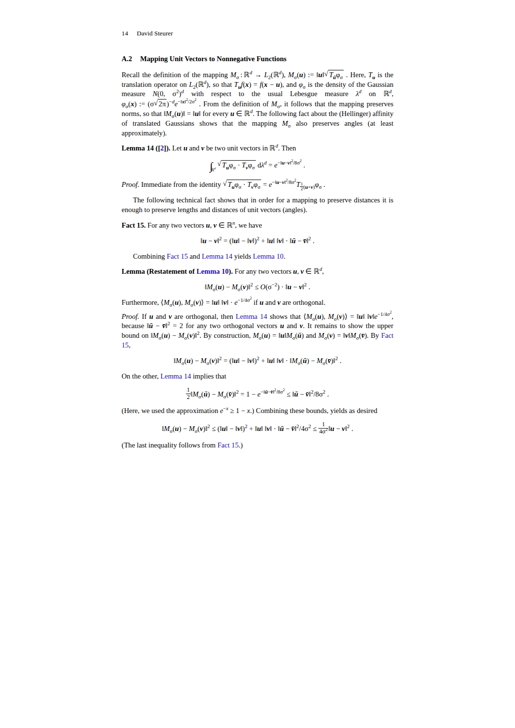14 David Steurer
A.2 Mapping Unit Vectors to Nonnegative Functions
Recall the definition of the mapping Mσ : ℝd → L2(ℝd), Mσ(u) := ‖u‖Tūφσ . Here, Tu is the translation operator on L2(ℝd), so that Tuf(x) = f(x − u), and φσ is the density of the Gaussian measure N(0, σ2)d with respect to the usual Lebesgue measure λd on ℝd, φσ(x) := (σ2π)−de−‖x‖2/2σ2 . From the definition of Mσ, it follows that the mapping preserves norms, so that ‖Mσ(u)‖ = ‖u‖ for every u ∈ ℝd. The following fact about the (Hellinger) affinity of translated Gaussians shows that the mapping Mσ also preserves angles (at least approximately).
Lemma 14 ([2]). Let u and v be two unit vectors in ℝd. Then
∫ℝd Tuφσ · Tvφσ dλd = e−‖u−v‖2/8σ2 .
Proof. Immediate from the identity Tuφσ · Tvφσ = e−‖u−v‖2/8σ2T12(u+v)φσ .
The following technical fact shows that in order for a mapping to preserve distances it is enough to preserve lengths and distances of unit vectors (angles).
Fact 15. For any two vectors u, v ∈ ℝn, we have
‖u − v‖2 = (‖u‖ − ‖v‖)2 + ‖u‖ ‖v‖ · ‖ū − v̄‖2 .
Combining Fact 15 and Lemma 14 yields Lemma 10.
Lemma (Restatement of Lemma 10). For any two vectors u, v ∈ ℝd,
‖Mσ(u) − Mσ(v)‖2 ≤ O(σ−2) · ‖u − v‖2 .
Furthermore, ⟨Mσ(u), Mσ(v)⟩ = ‖u‖ ‖v‖ · e−1/4σ2 if u and v are orthogonal.
Proof. If u and v are orthogonal, then Lemma 14 shows that ⟨Mσ(u), Mσ(v)⟩ = ‖u‖ ‖v‖e−1/4σ2, because ‖ū − v̄‖2 = 2 for any two orthogonal vectors u and v. It remains to show the upper bound on ‖Mσ(u) − Mσ(v)‖2. By construction, Mσ(u) = ‖u‖Mσ(ū) and Mσ(v) = ‖v‖Mσ(v̄). By Fact 15,
‖Mσ(u) − Mσ(v)‖2 = (‖u‖ − ‖v‖)2 + ‖u‖ ‖v‖ · ‖Mσ(ū) − Mσ(v̄)‖2 .
On the other, Lemma 14 implies that
12‖Mσ(ū) − Mσ(v̄)‖2 = 1 − e−‖ū−v̄‖2/8σ2 ≤ ‖ū − v̄‖2/8σ2 .
(Here, we used the approximation e−x ≥ 1 − x.) Combining these bounds, yields as desired
‖Mσ(u) − Mσ(v)‖2 ≤ (‖u‖ − ‖v‖)2 + ‖u‖ ‖v‖ · ‖ū − v̄‖2/4σ2 ≤ 14σ2‖u − v‖2 .
(The last inequality follows from Fact 15.)